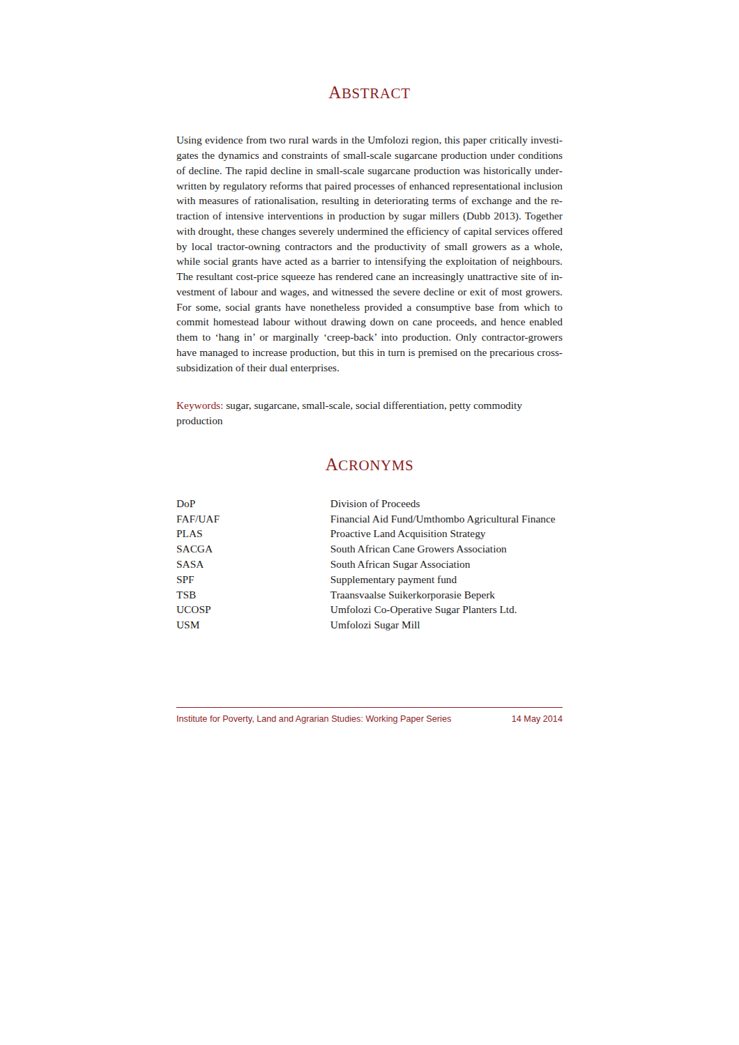Abstract
Using evidence from two rural wards in the Umfolozi region, this paper critically investigates the dynamics and constraints of small-scale sugarcane production under conditions of decline. The rapid decline in small-scale sugarcane production was historically underwritten by regulatory reforms that paired processes of enhanced representational inclusion with measures of rationalisation, resulting in deteriorating terms of exchange and the retraction of intensive interventions in production by sugar millers (Dubb 2013). Together with drought, these changes severely undermined the efficiency of capital services offered by local tractor-owning contractors and the productivity of small growers as a whole, while social grants have acted as a barrier to intensifying the exploitation of neighbours. The resultant cost-price squeeze has rendered cane an increasingly unattractive site of investment of labour and wages, and witnessed the severe decline or exit of most growers. For some, social grants have nonetheless provided a consumptive base from which to commit homestead labour without drawing down on cane proceeds, and hence enabled them to ‘hang in’ or marginally ‘creep-back’ into production. Only contractor-growers have managed to increase production, but this in turn is premised on the precarious cross-subsidization of their dual enterprises.
Keywords: sugar, sugarcane, small-scale, social differentiation, petty commodity production
Acronyms
| DoP | Division of Proceeds |
| FAF/UAF | Financial Aid Fund/Umthombo Agricultural Finance |
| PLAS | Proactive Land Acquisition Strategy |
| SACGA | South African Cane Growers Association |
| SASA | South African Sugar Association |
| SPF | Supplementary payment fund |
| TSB | Traansvaalse Suikerkorporasie Beperk |
| UCOSP | Umfolozi Co-Operative Sugar Planters Ltd. |
| USM | Umfolozi Sugar Mill |
Institute for Poverty, Land and Agrarian Studies: Working Paper Series
14 May 2014